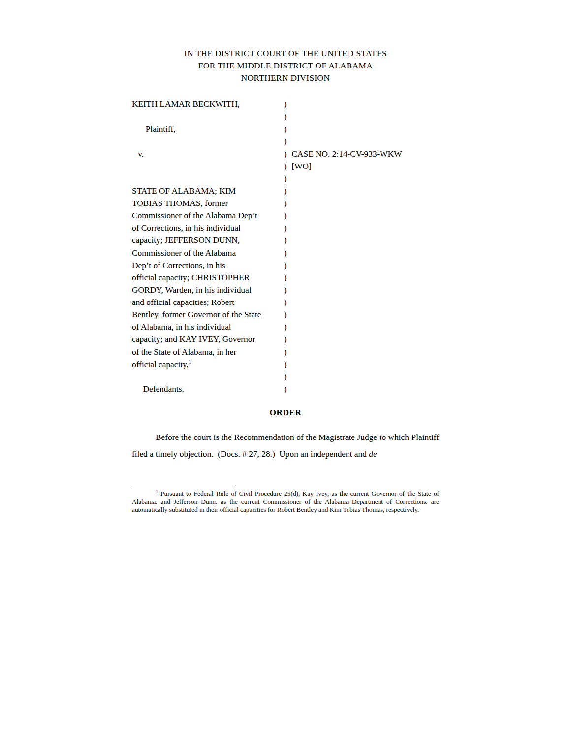IN THE DISTRICT COURT OF THE UNITED STATES
FOR THE MIDDLE DISTRICT OF ALABAMA
NORTHERN DIVISION
| KEITH LAMAR BECKWITH, | ) | |
| | ) | |
| Plaintiff, | ) | |
| | ) | |
| v. | ) | CASE NO. 2:14-CV-933-WKW |
| | ) | [WO] |
| | ) | |
| STATE OF ALABAMA; KIM | ) | |
| TOBIAS THOMAS, former | ) | |
| Commissioner of the Alabama Dep’t | ) | |
| of Corrections, in his individual | ) | |
| capacity; JEFFERSON DUNN, | ) | |
| Commissioner of the Alabama | ) | |
| Dep’t of Corrections, in his | ) | |
| official capacity; CHRISTOPHER | ) | |
| GORDY, Warden, in his individual | ) | |
| and official capacities; Robert | ) | |
| Bentley, former Governor of the State | ) | |
| of Alabama, in his individual | ) | |
| capacity; and KAY IVEY, Governor | ) | |
| of the State of Alabama, in her | ) | |
| official capacity, 1 | ) | |
| | ) | |
| Defendants. | ) | |
ORDER
Before the court is the Recommendation of the Magistrate Judge to which Plaintiff filed a timely objection. (Docs. # 27, 28.) Upon an independent and de
1 Pursuant to Federal Rule of Civil Procedure 25(d), Kay Ivey, as the current Governor of the State of Alabama, and Jefferson Dunn, as the current Commissioner of the Alabama Department of Corrections, are automatically substituted in their official capacities for Robert Bentley and Kim Tobias Thomas, respectively.